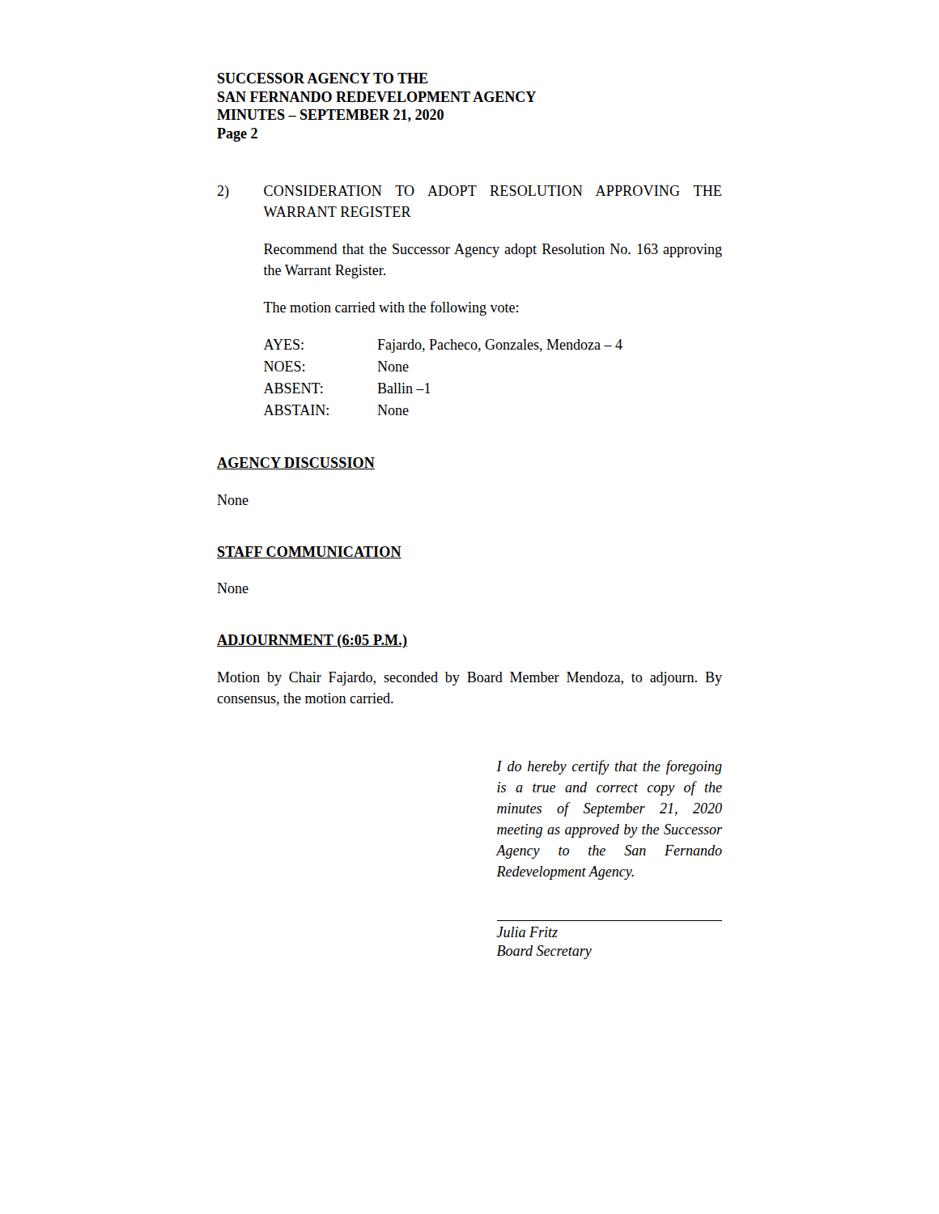SUCCESSOR AGENCY TO THE
SAN FERNANDO REDEVELOPMENT AGENCY
MINUTES – SEPTEMBER 21, 2020
Page 2
2)
Consideration to Adopt Resolution Approving the Warrant Register
Recommend that the Successor Agency adopt Resolution No. 163 approving the Warrant Register.
The motion carried with the following vote:
| AYES: | Fajardo, Pacheco, Gonzales, Mendoza – 4 |
| NOES: | None |
| ABSENT: | Ballin –1 |
| ABSTAIN: | None |
AGENCY DISCUSSION
None
STAFF COMMUNICATION
None
ADJOURNMENT (6:05 P.M.)
Motion by Chair Fajardo, seconded by Board Member Mendoza, to adjourn. By consensus, the motion carried.
I do hereby certify that the foregoing is a true and correct copy of the minutes of September 21, 2020 meeting as approved by the Successor Agency to the San Fernando Redevelopment Agency.
Julia Fritz
Board Secretary